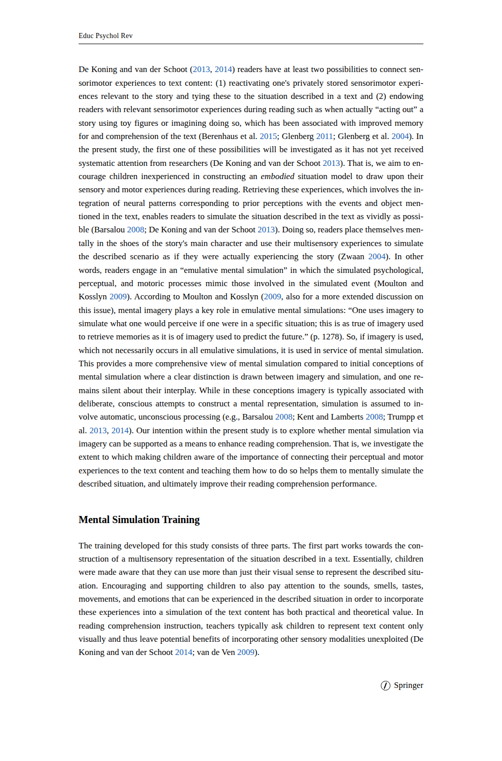Educ Psychol Rev
De Koning and van der Schoot (2013, 2014) readers have at least two possibilities to connect sensorimotor experiences to text content: (1) reactivating one's privately stored sensorimotor experiences relevant to the story and tying these to the situation described in a text and (2) endowing readers with relevant sensorimotor experiences during reading such as when actually “acting out” a story using toy figures or imagining doing so, which has been associated with improved memory for and comprehension of the text (Berenhaus et al. 2015; Glenberg 2011; Glenberg et al. 2004). In the present study, the first one of these possibilities will be investigated as it has not yet received systematic attention from researchers (De Koning and van der Schoot 2013). That is, we aim to encourage children inexperienced in constructing an embodied situation model to draw upon their sensory and motor experiences during reading. Retrieving these experiences, which involves the integration of neural patterns corresponding to prior perceptions with the events and object mentioned in the text, enables readers to simulate the situation described in the text as vividly as possible (Barsalou 2008; De Koning and van der Schoot 2013). Doing so, readers place themselves mentally in the shoes of the story's main character and use their multisensory experiences to simulate the described scenario as if they were actually experiencing the story (Zwaan 2004). In other words, readers engage in an “emulative mental simulation” in which the simulated psychological, perceptual, and motoric processes mimic those involved in the simulated event (Moulton and Kosslyn 2009). According to Moulton and Kosslyn (2009, also for a more extended discussion on this issue), mental imagery plays a key role in emulative mental simulations: “One uses imagery to simulate what one would perceive if one were in a specific situation; this is as true of imagery used to retrieve memories as it is of imagery used to predict the future.” (p. 1278). So, if imagery is used, which not necessarily occurs in all emulative simulations, it is used in service of mental simulation. This provides a more comprehensive view of mental simulation compared to initial conceptions of mental simulation where a clear distinction is drawn between imagery and simulation, and one remains silent about their interplay. While in these conceptions imagery is typically associated with deliberate, conscious attempts to construct a mental representation, simulation is assumed to involve automatic, unconscious processing (e.g., Barsalou 2008; Kent and Lamberts 2008; Trumpp et al. 2013, 2014). Our intention within the present study is to explore whether mental simulation via imagery can be supported as a means to enhance reading comprehension. That is, we investigate the extent to which making children aware of the importance of connecting their perceptual and motor experiences to the text content and teaching them how to do so helps them to mentally simulate the described situation, and ultimately improve their reading comprehension performance.
Mental Simulation Training
The training developed for this study consists of three parts. The first part works towards the construction of a multisensory representation of the situation described in a text. Essentially, children were made aware that they can use more than just their visual sense to represent the described situation. Encouraging and supporting children to also pay attention to the sounds, smells, tastes, movements, and emotions that can be experienced in the described situation in order to incorporate these experiences into a simulation of the text content has both practical and theoretical value. In reading comprehension instruction, teachers typically ask children to represent text content only visually and thus leave potential benefits of incorporating other sensory modalities unexploited (De Koning and van der Schoot 2014; van de Ven 2009).
Springer